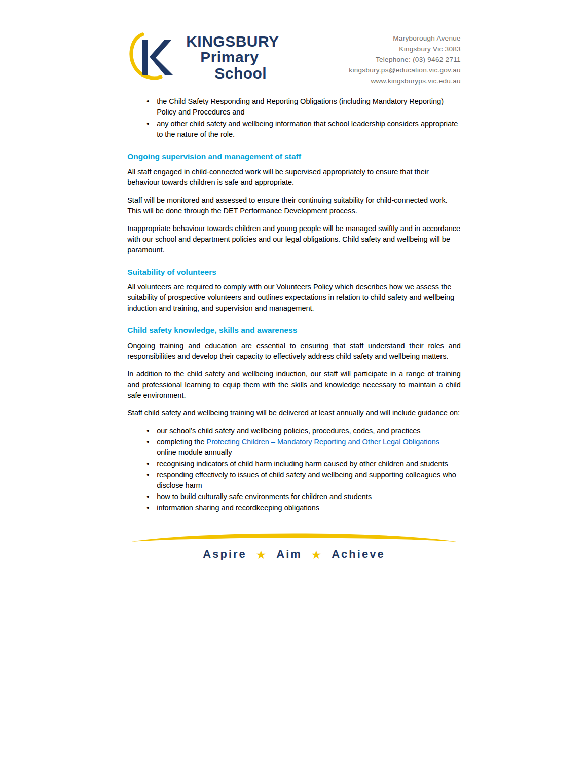KINGSBURY Primary School
Maryborough Avenue
Kingsbury Vic 3083
Telephone: (03) 9462 2711
kingsbury.ps@education.vic.gov.au
www.kingsburyps.vic.edu.au
the Child Safety Responding and Reporting Obligations (including Mandatory Reporting) Policy and Procedures and
any other child safety and wellbeing information that school leadership considers appropriate to the nature of the role.
Ongoing supervision and management of staff
All staff engaged in child-connected work will be supervised appropriately to ensure that their behaviour towards children is safe and appropriate.
Staff will be monitored and assessed to ensure their continuing suitability for child-connected work. This will be done through the DET Performance Development process.
Inappropriate behaviour towards children and young people will be managed swiftly and in accordance with our school and department policies and our legal obligations. Child safety and wellbeing will be paramount.
Suitability of volunteers
All volunteers are required to comply with our Volunteers Policy which describes how we assess the suitability of prospective volunteers and outlines expectations in relation to child safety and wellbeing induction and training, and supervision and management.
Child safety knowledge, skills and awareness
Ongoing training and education are essential to ensuring that staff understand their roles and responsibilities and develop their capacity to effectively address child safety and wellbeing matters.
In addition to the child safety and wellbeing induction, our staff will participate in a range of training and professional learning to equip them with the skills and knowledge necessary to maintain a child safe environment.
Staff child safety and wellbeing training will be delivered at least annually and will include guidance on:
our school’s child safety and wellbeing policies, procedures, codes, and practices
completing the Protecting Children – Mandatory Reporting and Other Legal Obligations online module annually
recognising indicators of child harm including harm caused by other children and students
responding effectively to issues of child safety and wellbeing and supporting colleagues who disclose harm
how to build culturally safe environments for children and students
information sharing and recordkeeping obligations
Aspire ★ Aim ★ Achieve